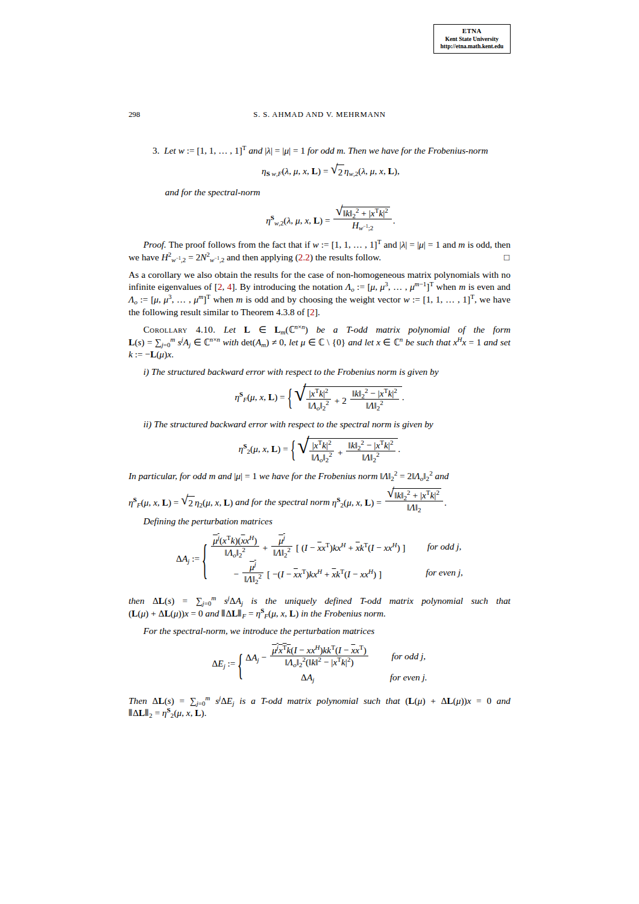ETNA
Kent State University
http://etna.math.kent.edu
298
S. S. AHMAD AND V. MEHRMANN
3. Let w := [1, 1, … , 1]T and |λ| = |μ| = 1 for odd m. Then we have for the Frobenius-norm
ηS w,F(λ, μ, x, L) = 2 ηw,2(λ, μ, x, L),
and for the spectral-norm
ηSw,2(λ, μ, x, L) = ‖k‖22 + |xTk|2 Hw−1;2 .
Proof. The proof follows from the fact that if w := [1, 1, … , 1]T and |λ| = |μ| = 1 and m is odd, then we have H2w−1,2 = 2N2w−1,2 and then applying (2.2) the results follow. □
As a corollary we also obtain the results for the case of non-homogeneous matrix polynomials with no infinite eigenvalues of [2, 4]. By introducing the notation Λo := [μ, μ3, … , μm−1]T when m is even and Λo := [μ, μ3, … , μm]T when m is odd and by choosing the weight vector w := [1, 1, … , 1]T, we have the following result similar to Theorem 4.3.8 of [2].
Corollary 4.10. Let L ∈ Lm(ℂn×n) be a T-odd matrix polynomial of the form L(s) = ∑j=0m sjAj ∈ ℂn×n with det(Am) ≠ 0, let μ ∈ ℂ \ {0} and let x ∈ ℂn be such that xHx = 1 and set k := −L(μ)x.
i) The structured backward error with respect to the Frobenius norm is given by
ηSF(μ, x, L) = |xTk|2 ‖Λo‖22 + 2 ‖k‖22 − |xTk|2 ‖Λ‖22 .
ii) The structured backward error with respect to the spectral norm is given by
ηS2(μ, x, L) = |xTk|2 ‖Λo‖22 + ‖k‖22 − |xTk|2 ‖Λ‖22 .
In particular, for odd m and |μ| = 1 we have for the Frobenius norm ‖Λ‖22 = 2‖Λo‖22 and
ηSF(μ, x, L) = 2 η2(μ, x, L) and for the spectral norm ηS2(μ, x, L) = ‖k‖22 + |xTk|2 ‖Λ‖2 .
Defining the perturbation matrices
ΔAj :=
| μ j ( x T k )( x x H ) ‖ Λ o ‖ 2 2 + μ j ‖ Λ ‖ 2 2 [ ( I − x x T ) k x H + x k T ( I − x x H ) ] | for odd j , |
| − μ j ‖ Λ ‖ 2 2 [ −( I − x x T ) k x H + x k T ( I − x x H ) ] | for even j , |
then ΔL(s) = ∑j=0m sjΔAj is the uniquely defined T-odd matrix polynomial such that (L(μ) + ΔL(μ))x = 0 and ⦀ΔL⦀F = ηSF(μ, x, L) in the Frobenius norm.
For the spectral-norm, we introduce the perturbation matrices
ΔEj :=
| Δ A j − μ j x T k ( I − x x H ) k k T ( I − x x T ) ‖ Λ o ‖ 2 2 (‖ k ‖ 2 − / x T k / 2 ) | for odd j , |
| Δ A j | for even j . |
Then ΔL(s) = ∑j=0m sjΔEj is a T-odd matrix polynomial such that (L(μ) + ΔL(μ))x = 0 and ⦀ΔL⦀2 = ηS2(μ, x, L).